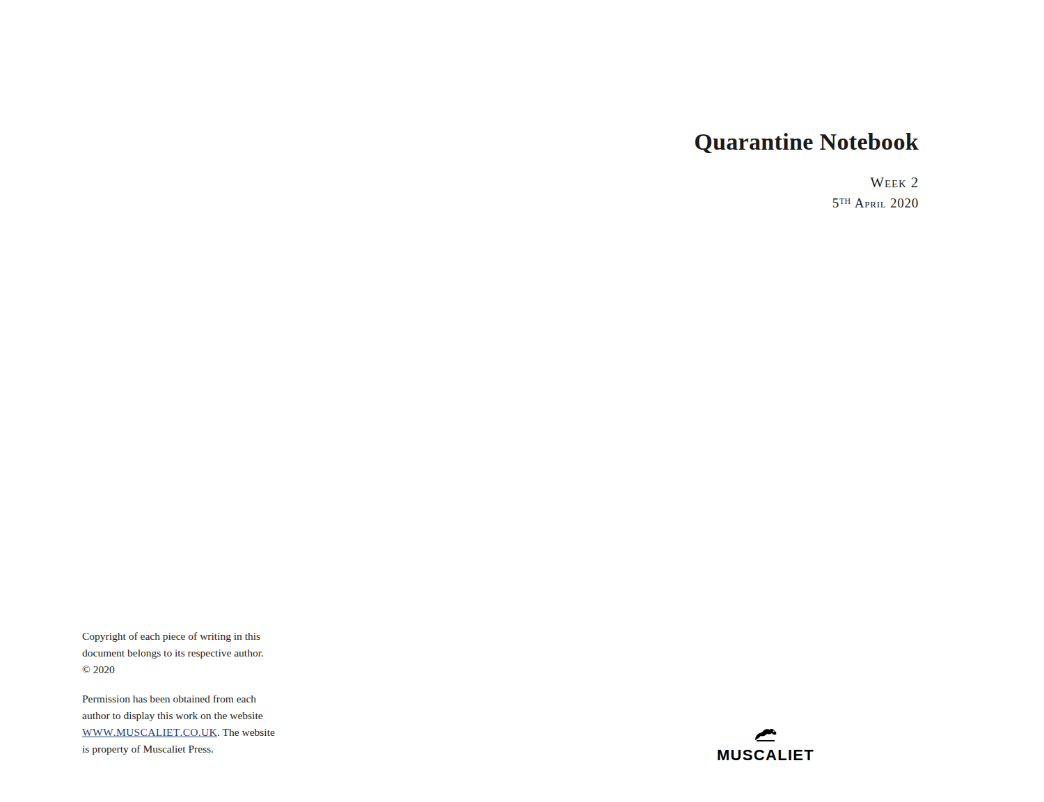Quarantine Notebook
Week 2
5th April 2020
Copyright of each piece of writing in this document belongs to its respective author.
© 2020
Permission has been obtained from each author to display this work on the website WWW.MUSCALIET.CO.UK. The website is property of Muscaliet Press.
MUSCALIET